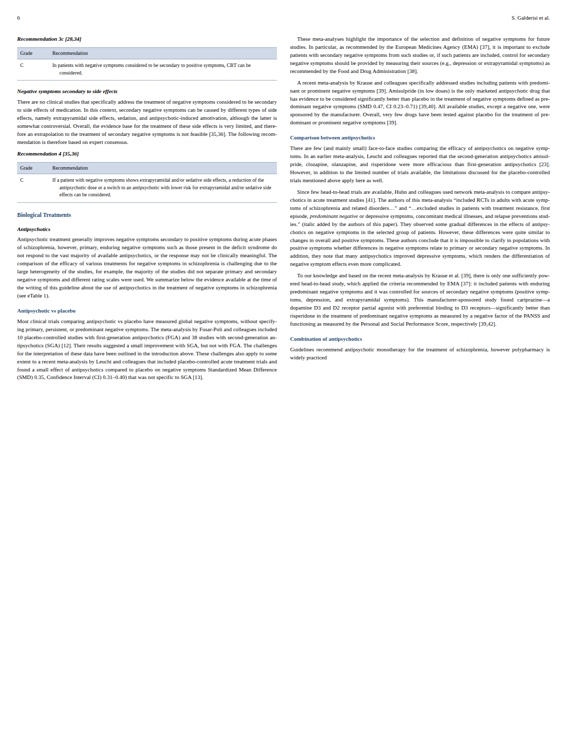6 S. Galderisi et al.
Recommendation 3c [28,34]
| Grade | Recommendation |
| --- | --- |
| C | In patients with negative symptoms considered to be secondary to positive symptoms, CBT can be considered. |
Negative symptoms secondary to side effects
There are no clinical studies that specifically address the treatment of negative symptoms considered to be secondary to side effects of medication. In this context, secondary negative symptoms can be caused by different types of side effects, namely extrapyramidal side effects, sedation, and antipsychotic-induced amotivation, although the latter is somewhat controversial. Overall, the evidence base for the treatment of these side effects is very limited, and therefore an extrapolation to the treatment of secondary negative symptoms is not feasible [35,36]. The following recommendation is therefore based on expert consensus.
Recommendation 4 [35,36]
| Grade | Recommendation |
| --- | --- |
| C | If a patient with negative symptoms shows extrapyramidal and/or sedative side effects, a reduction of the antipsychotic dose or a switch to an antipsychotic with lower risk for extrapyramidal and/or sedative side effects can be considered. |
Biological Treatments
Antipsychotics
Antipsychotic treatment generally improves negative symptoms secondary to positive symptoms during acute phases of schizophrenia, however, primary, enduring negative symptoms such as those present in the deficit syndrome do not respond to the vast majority of available antipsychotics, or the response may not be clinically meaningful. The comparison of the efficacy of various treatments for negative symptoms in schizophrenia is challenging due to the large heterogeneity of the studies, for example, the majority of the studies did not separate primary and secondary negative symptoms and different rating scales were used. We summarize below the evidence available at the time of the writing of this guideline about the use of antipsychotics in the treatment of negative symptoms in schizophrenia (see eTable 1).
Antipsychotic vs placebo
Most clinical trials comparing antipsychotic vs placebo have measured global negative symptoms, without specifying primary, persistent, or predominant negative symptoms. The meta-analysis by Fusar-Poli and colleagues included 10 placebo-controlled studies with first-generation antipsychotics (FGA) and 38 studies with second-generation antipsychotics (SGA) [12]. Their results suggested a small improvement with SGA, but not with FGA. The challenges for the interpretation of these data have been outlined in the introduction above. These challenges also apply to some extent to a recent meta-analysis by Leucht and colleagues that included placebo-controlled acute treatment trials and found a small effect of antipsychotics compared to placebo on negative symptoms Standardized Mean Difference (SMD) 0.35, Confidence Interval (CI) 0.31–0.40) that was not specific to SGA [13].
These meta-analyses highlight the importance of the selection and definition of negative symptoms for future studies. In particular, as recommended by the European Medicines Agency (EMA) [37], it is important to exclude patients with secondary negative symptoms from such studies or, if such patients are included, control for secondary negative symptoms should be provided by measuring their sources (e.g., depression or extrapyramidal symptoms) as recommended by the Food and Drug Administration [38].
A recent meta-analysis by Krause and colleagues specifically addressed studies including patients with predominant or prominent negative symptoms [39]. Amisulpride (in low doses) is the only marketed antipsychotic drug that has evidence to be considered significantly better than placebo in the treatment of negative symptoms defined as predominant negative symptoms (SMD 0.47, CI 0.23–0.71) [39,40]. All available studies, except a negative one, were sponsored by the manufacturer. Overall, very few drugs have been tested against placebo for the treatment of predominant or prominent negative symptoms [39].
Comparison between antipsychotics
There are few (and mainly small) face-to-face studies comparing the efficacy of antipsychotics on negative symptoms. In an earlier meta-analysis, Leucht and colleagues reported that the second-generation antipsychotics amisulpride, clozapine, olanzapine, and risperidone were more efficacious than first-generation antipsychotics [23]. However, in addition to the limited number of trials available, the limitations discussed for the placebo-controlled trials mentioned above apply here as well.
Since few head-to-head trials are available, Huhn and colleagues used network meta-analysis to compare antipsychotics in acute treatment studies [41]. The authors of this meta-analysis “included RCTs in adults with acute symptoms of schizophrenia and related disorders…” and “…excluded studies in patients with treatment resistance, first episode, predominant negative or depressive symptoms, concomitant medical illnesses, and relapse preventions studies.” (italic added by the authors of this paper). They observed some gradual differences in the effects of antipsychotics on negative symptoms in the selected group of patients. However, these differences were quite similar to changes in overall and positive symptoms. These authors conclude that it is impossible to clarify in populations with positive symptoms whether differences in negative symptoms relate to primary or secondary negative symptoms. In addition, they note that many antipsychotics improved depressive symptoms, which renders the differentiation of negative symptom effects even more complicated.
To our knowledge and based on the recent meta-analysis by Krause et al. [39], there is only one sufficiently powered head-to-head study, which applied the criteria recommended by EMA [37]: it included patients with enduring predominant negative symptoms and it was controlled for sources of secondary negative symptoms (positive symptoms, depression, and extrapyramidal symptoms). This manufacturer-sponsored study found cariprazine—a dopamine D3 and D2 receptor partial agonist with preferential binding to D3 receptors—significantly better than risperidone in the treatment of predominant negative symptoms as measured by a negative factor of the PANSS and functioning as measured by the Personal and Social Performance Score, respectively [39,42].
Combination of antipsychotics
Guidelines recommend antipsychotic monotherapy for the treatment of schizophrenia, however polypharmacy is widely practiced